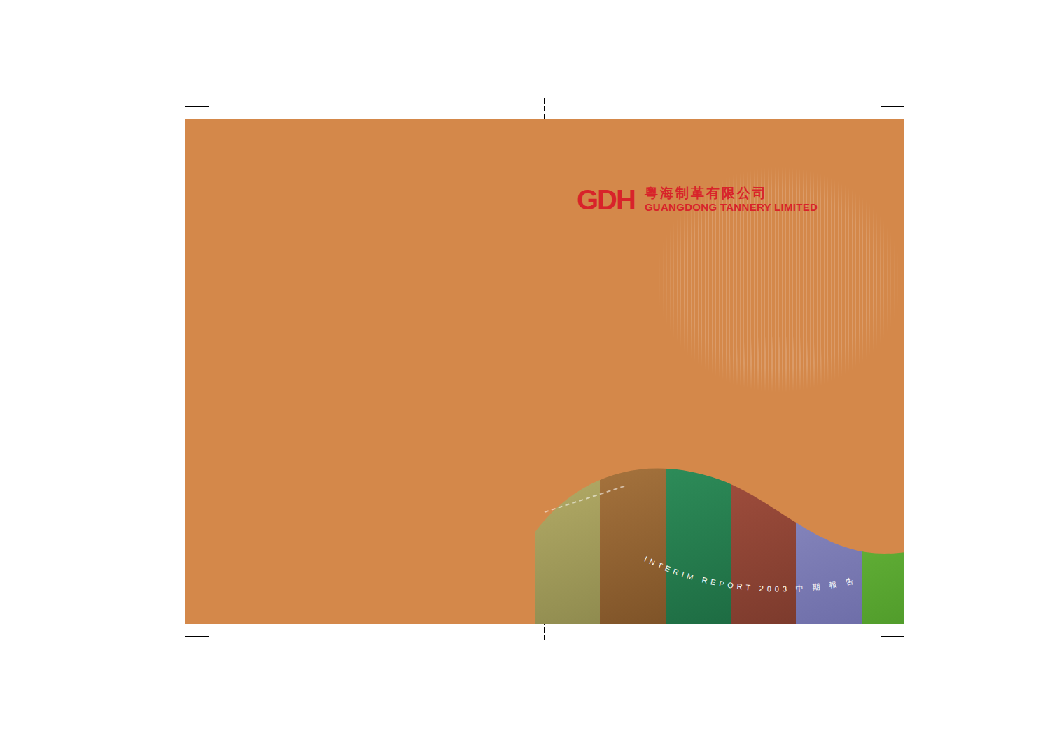GDH
粵海制革有限公司
GUANGDONG TANNERY LIMITED
INTERIM REPORT 2003 中 期 報 告